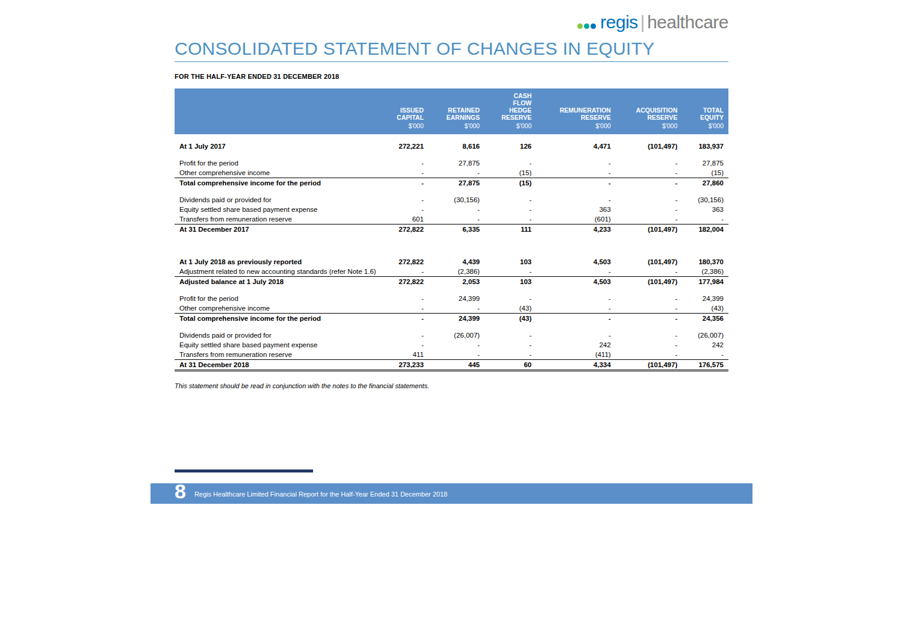regis|healthcare
CONSOLIDATED STATEMENT OF CHANGES IN EQUITY
FOR THE HALF-YEAR ENDED 31 DECEMBER 2018
| | ISSUED CAPITAL | RETAINED EARNINGS | CASH FLOW HEDGE RESERVE | REMUNERATION RESERVE | ACQUISITION RESERVE | TOTAL EQUITY |
| --- | --- | --- | --- | --- | --- | --- |
| | $'000 | $'000 | $'000 | $'000 | $'000 | $'000 |
| At 1 July 2017 | 272,221 | 8,616 | 126 | 4,471 | (101,497) | 183,937 |
| Profit for the period | - | 27,875 | - | - | - | 27,875 |
| Other comprehensive income | - | - | (15) | - | - | (15) |
| Total comprehensive income for the period | - | 27,875 | (15) | - | - | 27,860 |
| Dividends paid or provided for | - | (30,156) | - | - | - | (30,156) |
| Equity settled share based payment expense | - | - | - | 363 | - | 363 |
| Transfers from remuneration reserve | 601 | - | - | (601) | - | - |
| At 31 December 2017 | 272,822 | 6,335 | 111 | 4,233 | (101,497) | 182,004 |
| At 1 July 2018 as previously reported | 272,822 | 4,439 | 103 | 4,503 | (101,497) | 180,370 |
| Adjustment related to new accounting standards (refer Note 1.6) | - | (2,386) | - | - | - | (2,386) |
| Adjusted balance at 1 July 2018 | 272,822 | 2,053 | 103 | 4,503 | (101,497) | 177,984 |
| Profit for the period | - | 24,399 | - | - | - | 24,399 |
| Other comprehensive income | - | - | (43) | - | - | (43) |
| Total comprehensive income for the period | - | 24,399 | (43) | - | - | 24,356 |
| Dividends paid or provided for | - | (26,007) | - | - | - | (26,007) |
| Equity settled share based payment expense | - | - | - | 242 | - | 242 |
| Transfers from remuneration reserve | 411 | - | - | (411) | - | - |
| At 31 December 2018 | 273,233 | 445 | 60 | 4,334 | (101,497) | 176,575 |
This statement should be read in conjunction with the notes to the financial statements.
8
Regis Healthcare Limited Financial Report for the Half-Year Ended 31 December 2018